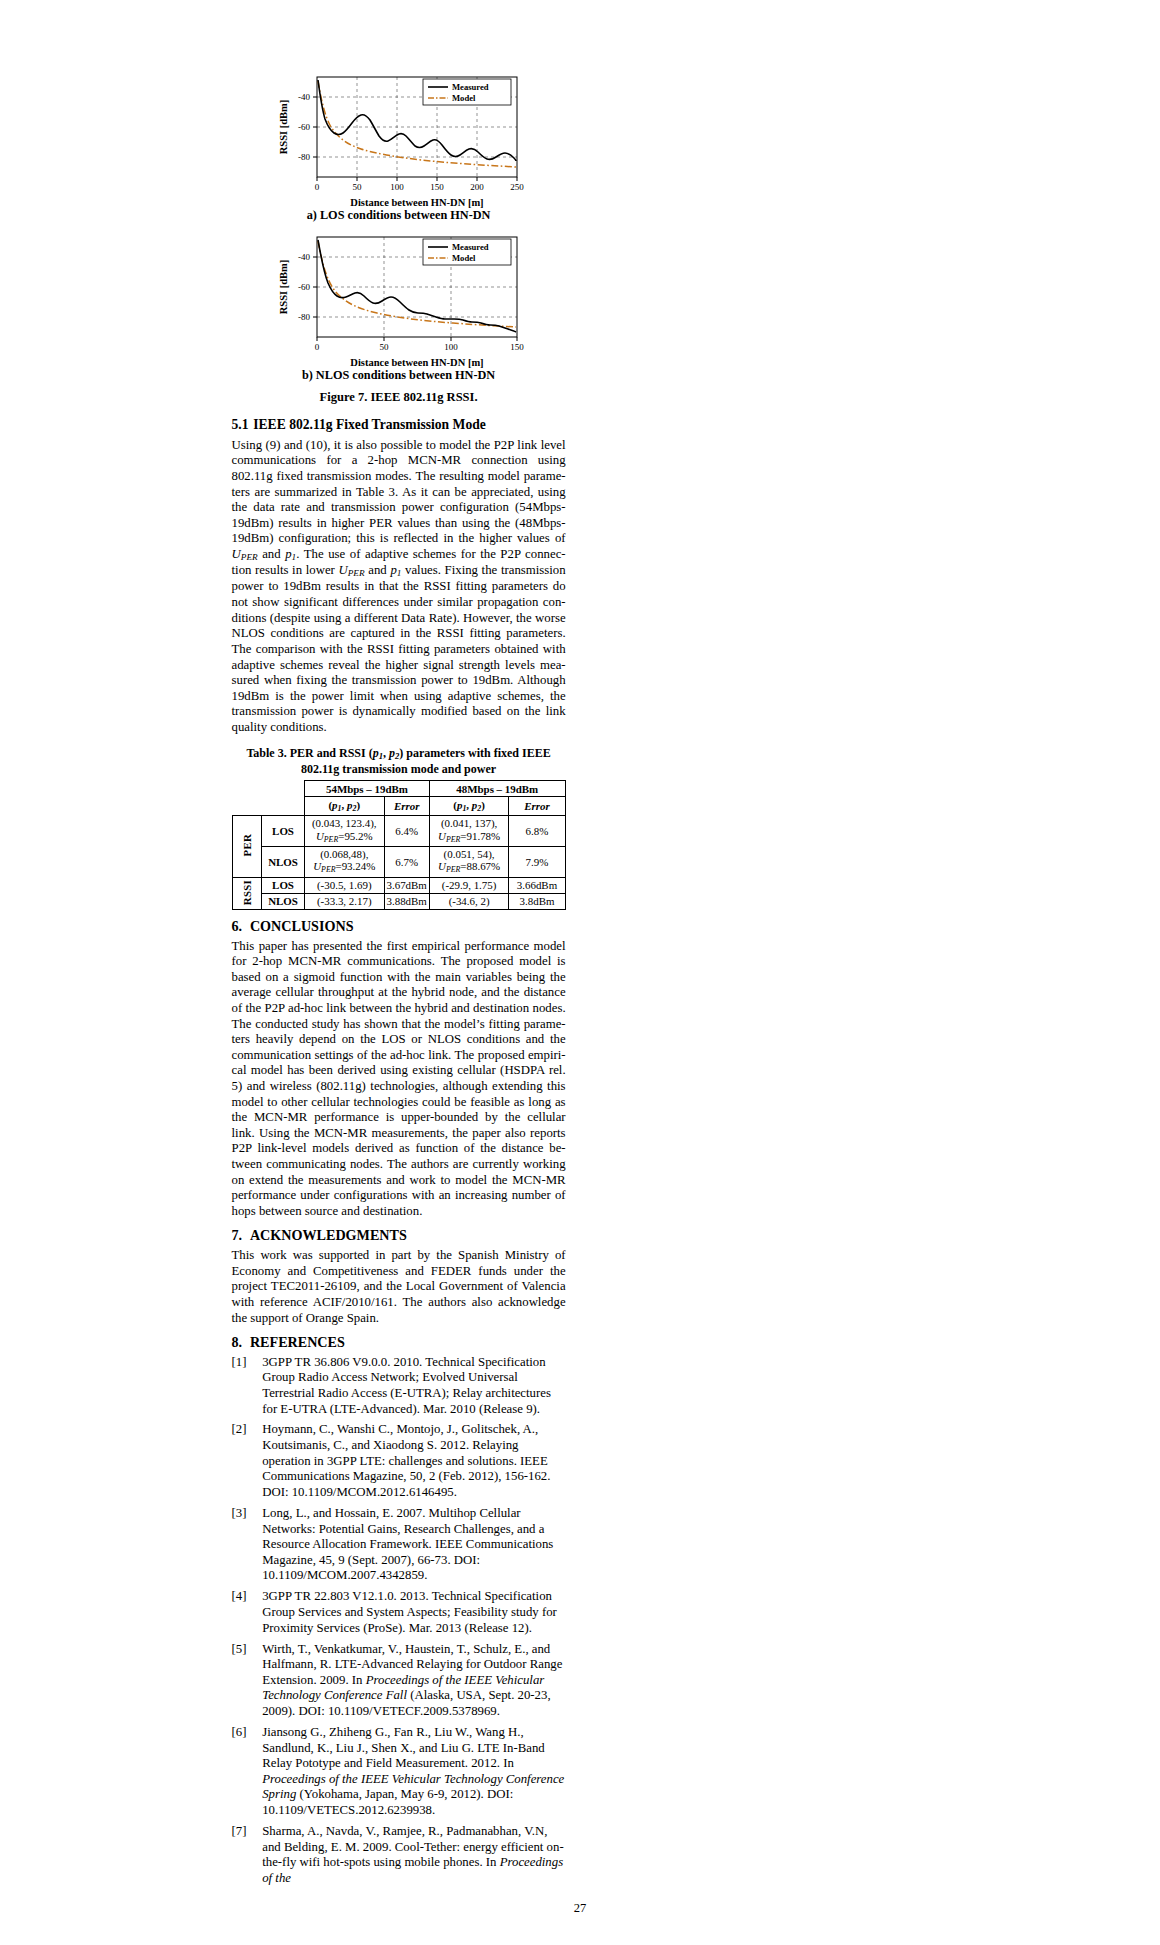0 50 100 150 200 250 -40 -60 -80 RSSI [dBm] Distance between HN-DN [m] Measured Model
a) LOS conditions between HN-DN
0 50 100 150 -40 -60 -80 RSSI [dBm] Distance between HN-DN [m] Measured Model
b) NLOS conditions between HN-DN
Figure 7. IEEE 802.11g RSSI.
5.1 IEEE 802.11g Fixed Transmission Mode
Using (9) and (10), it is also possible to model the P2P link level communications for a 2-hop MCN-MR connection using 802.11g fixed transmission modes. The resulting model parameters are summarized in Table 3. As it can be appreciated, using the data rate and transmission power configuration (54Mbps-19dBm) results in higher PER values than using the (48Mbps-19dBm) configuration; this is reflected in the higher values of UPER and p1. The use of adaptive schemes for the P2P connection results in lower UPER and p1 values. Fixing the transmission power to 19dBm results in that the RSSI fitting parameters do not show significant differences under similar propagation conditions (despite using a different Data Rate). However, the worse NLOS conditions are captured in the RSSI fitting parameters. The comparison with the RSSI fitting parameters obtained with adaptive schemes reveal the higher signal strength levels measured when fixing the transmission power to 19dBm. Although 19dBm is the power limit when using adaptive schemes, the transmission power is dynamically modified based on the link quality conditions.
Table 3. PER and RSSI (p1, p2) parameters with fixed IEEE 802.11g transmission mode and power
| | | 54Mbps – 19dBm | 48Mbps – 19dBm |
| | | ( p 1 , p 2 ) | Error | ( p 1 , p 2 ) | Error |
| PER | LOS | (0.043, 123.4), U PER =95.2% | 6.4% | (0.041, 137), U PER =91.78% | 6.8% |
| NLOS | (0.068,48), U PER =93.24% | 6.7% | (0.051, 54), U PER =88.67% | 7.9% |
| RSSI | LOS | (-30.5, 1.69) | 3.67dBm | (-29.9, 1.75) | 3.66dBm |
| NLOS | (-33.3, 2.17) | 3.88dBm | (-34.6, 2) | 3.8dBm |
6. CONCLUSIONS
This paper has presented the first empirical performance model for 2-hop MCN-MR communications. The proposed model is based on a sigmoid function with the main variables being the average cellular throughput at the hybrid node, and the distance of the P2P ad-hoc link between the hybrid and destination nodes. The conducted study has shown that the model’s fitting parameters heavily depend on the LOS or NLOS conditions and the communication settings of the ad-hoc link. The proposed empirical model has been derived using existing cellular (HSDPA rel. 5) and wireless (802.11g) technologies, although extending this model to other cellular technologies could be feasible as long as the MCN-MR performance is upper-bounded by the cellular link. Using the MCN-MR measurements, the paper also reports P2P link-level models derived as function of the distance between communicating nodes. The authors are currently working on extend the measurements and work to model the MCN-MR performance under configurations with an increasing number of hops between source and destination.
7. ACKNOWLEDGMENTS
This work was supported in part by the Spanish Ministry of Economy and Competitiveness and FEDER funds under the project TEC2011-26109, and the Local Government of Valencia with reference ACIF/2010/161. The authors also acknowledge the support of Orange Spain.
8. REFERENCES
[1]
3GPP TR 36.806 V9.0.0. 2010. Technical Specification Group Radio Access Network; Evolved Universal Terrestrial Radio Access (E-UTRA); Relay architectures for E-UTRA (LTE-Advanced). Mar. 2010 (Release 9).
[2]
Hoymann, C., Wanshi C., Montojo, J., Golitschek, A., Koutsimanis, C., and Xiaodong S. 2012. Relaying operation in 3GPP LTE: challenges and solutions. IEEE Communications Magazine, 50, 2 (Feb. 2012), 156-162. DOI: 10.1109/MCOM.2012.6146495.
[3]
Long, L., and Hossain, E. 2007. Multihop Cellular Networks: Potential Gains, Research Challenges, and a Resource Allocation Framework. IEEE Communications Magazine, 45, 9 (Sept. 2007), 66-73. DOI: 10.1109/MCOM.2007.4342859.
[4]
3GPP TR 22.803 V12.1.0. 2013. Technical Specification Group Services and System Aspects; Feasibility study for Proximity Services (ProSe). Mar. 2013 (Release 12).
[5]
Wirth, T., Venkatkumar, V., Haustein, T., Schulz, E., and Halfmann, R. LTE-Advanced Relaying for Outdoor Range Extension. 2009. In Proceedings of the IEEE Vehicular Technology Conference Fall (Alaska, USA, Sept. 20-23, 2009). DOI: 10.1109/VETECF.2009.5378969.
[6]
Jiansong G., Zhiheng G., Fan R., Liu W., Wang H., Sandlund, K., Liu J., Shen X., and Liu G. LTE In-Band Relay Pototype and Field Measurement. 2012. In Proceedings of the IEEE Vehicular Technology Conference Spring (Yokohama, Japan, May 6-9, 2012). DOI: 10.1109/VETECS.2012.6239938.
[7]
Sharma, A., Navda, V., Ramjee, R., Padmanabhan, V.N, and Belding, E. M. 2009. Cool-Tether: energy efficient on-the-fly wifi hot-spots using mobile phones. In Proceedings of the
27